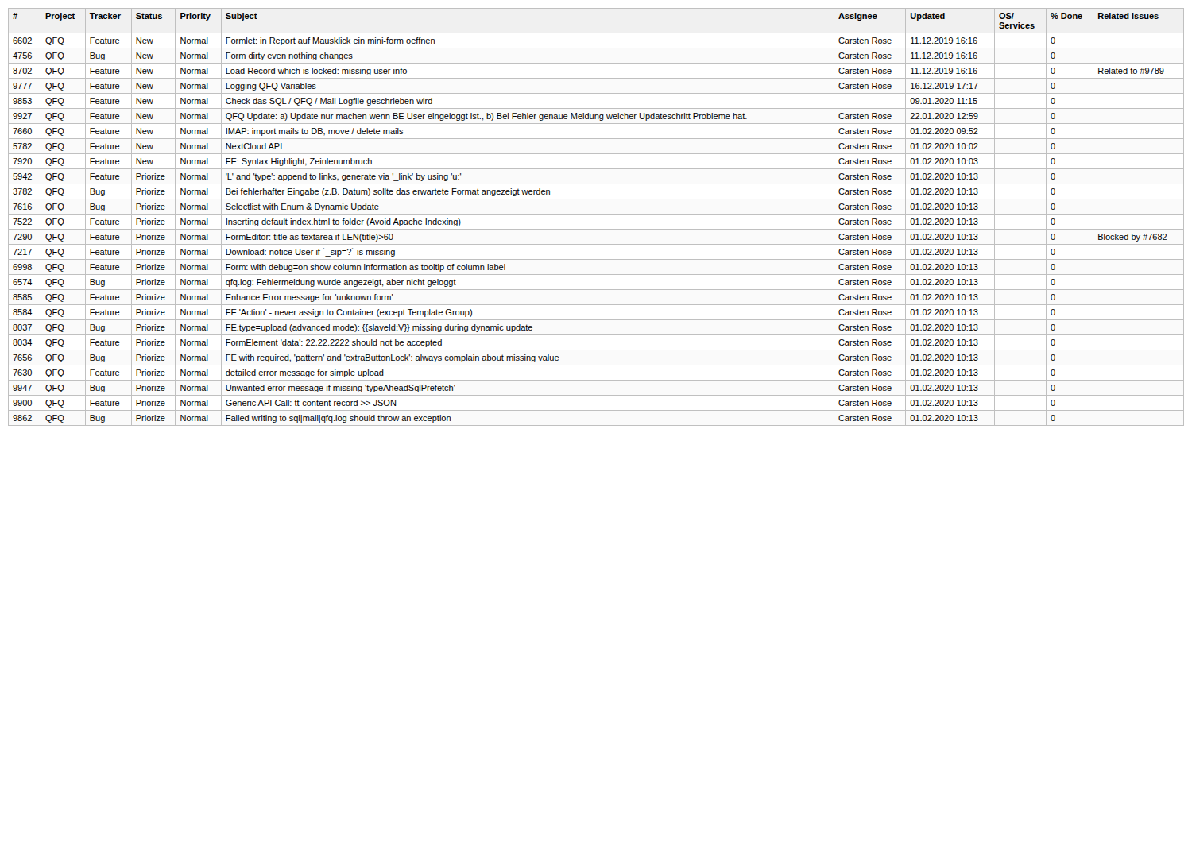| # | Project | Tracker | Status | Priority | Subject | Assignee | Updated | OS/ Services | % Done | Related issues |
| --- | --- | --- | --- | --- | --- | --- | --- | --- | --- | --- |
| 6602 | QFQ | Feature | New | Normal | Formlet: in Report auf Mausklick ein mini-form oeffnen | Carsten Rose | 11.12.2019 16:16 | | 0 | |
| 4756 | QFQ | Bug | New | Normal | Form dirty even nothing changes | Carsten Rose | 11.12.2019 16:16 | | 0 | |
| 8702 | QFQ | Feature | New | Normal | Load Record which is locked: missing user info | Carsten Rose | 11.12.2019 16:16 | | 0 | Related to #9789 |
| 9777 | QFQ | Feature | New | Normal | Logging QFQ Variables | Carsten Rose | 16.12.2019 17:17 | | 0 | |
| 9853 | QFQ | Feature | New | Normal | Check das SQL / QFQ / Mail Logfile geschrieben wird | | 09.01.2020 11:15 | | 0 | |
| 9927 | QFQ | Feature | New | Normal | QFQ Update: a) Update nur machen wenn BE User eingeloggt ist., b) Bei Fehler genaue Meldung welcher Updateschritt Probleme hat. | Carsten Rose | 22.01.2020 12:59 | | 0 | |
| 7660 | QFQ | Feature | New | Normal | IMAP: import mails to DB, move / delete mails | Carsten Rose | 01.02.2020 09:52 | | 0 | |
| 5782 | QFQ | Feature | New | Normal | NextCloud API | Carsten Rose | 01.02.2020 10:02 | | 0 | |
| 7920 | QFQ | Feature | New | Normal | FE: Syntax Highlight, Zeinlenumbruch | Carsten Rose | 01.02.2020 10:03 | | 0 | |
| 5942 | QFQ | Feature | Priorize | Normal | 'L' and 'type': append to links, generate via '_link' by using 'u:' | Carsten Rose | 01.02.2020 10:13 | | 0 | |
| 3782 | QFQ | Bug | Priorize | Normal | Bei fehlerhafter Eingabe (z.B. Datum) sollte das erwartete Format angezeigt werden | Carsten Rose | 01.02.2020 10:13 | | 0 | |
| 7616 | QFQ | Bug | Priorize | Normal | Selectlist with Enum & Dynamic Update | Carsten Rose | 01.02.2020 10:13 | | 0 | |
| 7522 | QFQ | Feature | Priorize | Normal | Inserting default index.html to folder (Avoid Apache Indexing) | Carsten Rose | 01.02.2020 10:13 | | 0 | |
| 7290 | QFQ | Feature | Priorize | Normal | FormEditor: title as textarea if LEN(title)>60 | Carsten Rose | 01.02.2020 10:13 | | 0 | Blocked by #7682 |
| 7217 | QFQ | Feature | Priorize | Normal | Download: notice User if `_sip=?` is missing | Carsten Rose | 01.02.2020 10:13 | | 0 | |
| 6998 | QFQ | Feature | Priorize | Normal | Form: with debug=on show column information as tooltip of column label | Carsten Rose | 01.02.2020 10:13 | | 0 | |
| 6574 | QFQ | Bug | Priorize | Normal | qfq.log: Fehlermeldung wurde angezeigt, aber nicht geloggt | Carsten Rose | 01.02.2020 10:13 | | 0 | |
| 8585 | QFQ | Feature | Priorize | Normal | Enhance Error message for 'unknown form' | Carsten Rose | 01.02.2020 10:13 | | 0 | |
| 8584 | QFQ | Feature | Priorize | Normal | FE 'Action' - never assign to Container (except Template Group) | Carsten Rose | 01.02.2020 10:13 | | 0 | |
| 8037 | QFQ | Bug | Priorize | Normal | FE.type=upload (advanced mode): {{slaveId:V}} missing during dynamic update | Carsten Rose | 01.02.2020 10:13 | | 0 | |
| 8034 | QFQ | Feature | Priorize | Normal | FormElement 'data': 22.22.2222 should not be accepted | Carsten Rose | 01.02.2020 10:13 | | 0 | |
| 7656 | QFQ | Bug | Priorize | Normal | FE with required, 'pattern' and 'extraButtonLock': always complain about missing value | Carsten Rose | 01.02.2020 10:13 | | 0 | |
| 7630 | QFQ | Feature | Priorize | Normal | detailed error message for simple upload | Carsten Rose | 01.02.2020 10:13 | | 0 | |
| 9947 | QFQ | Bug | Priorize | Normal | Unwanted error message if missing 'typeAheadSqlPrefetch' | Carsten Rose | 01.02.2020 10:13 | | 0 | |
| 9900 | QFQ | Feature | Priorize | Normal | Generic API Call: tt-content record >> JSON | Carsten Rose | 01.02.2020 10:13 | | 0 | |
| 9862 | QFQ | Bug | Priorize | Normal | Failed writing to sql/mail/qfq.log should throw an exception | Carsten Rose | 01.02.2020 10:13 | | 0 | |